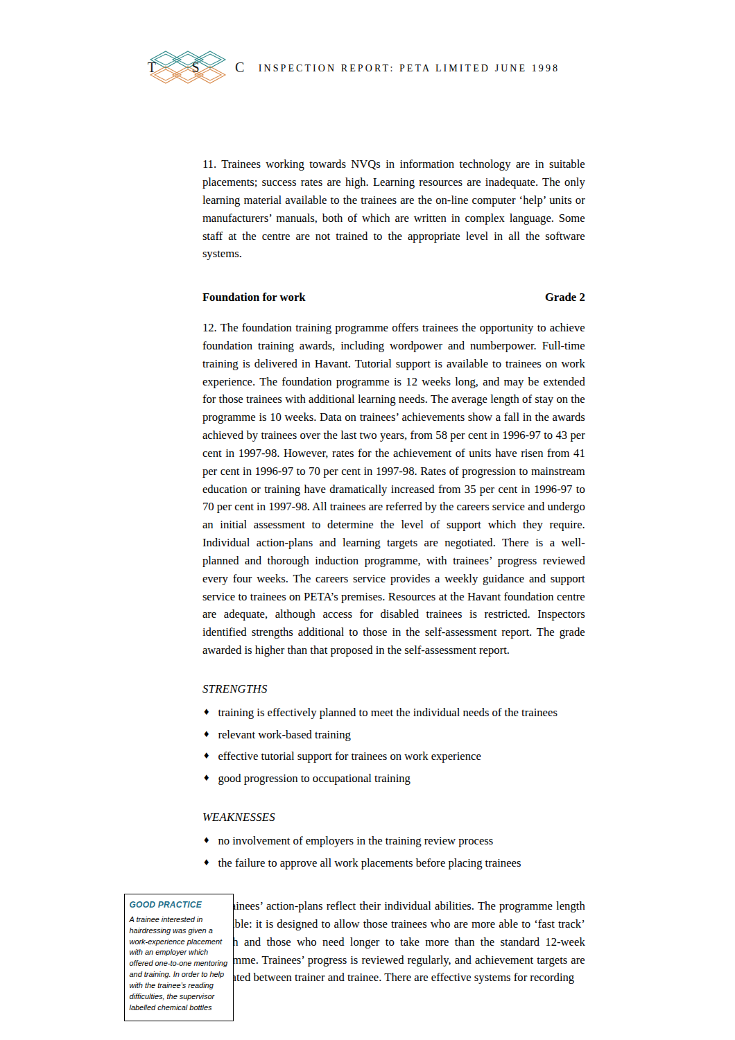TSC
Inspection Report: PETA Limited June 1998
11. Trainees working towards NVQs in information technology are in suitable placements; success rates are high. Learning resources are inadequate. The only learning material available to the trainees are the on-line computer ‘help’ units or manufacturers’ manuals, both of which are written in complex language. Some staff at the centre are not trained to the appropriate level in all the software systems.
Foundation for work Grade 2
12. The foundation training programme offers trainees the opportunity to achieve foundation training awards, including wordpower and numberpower. Full-time training is delivered in Havant. Tutorial support is available to trainees on work experience. The foundation programme is 12 weeks long, and may be extended for those trainees with additional learning needs. The average length of stay on the programme is 10 weeks. Data on trainees’ achievements show a fall in the awards achieved by trainees over the last two years, from 58 per cent in 1996-97 to 43 per cent in 1997-98. However, rates for the achievement of units have risen from 41 per cent in 1996-97 to 70 per cent in 1997-98. Rates of progression to mainstream education or training have dramatically increased from 35 per cent in 1996-97 to 70 per cent in 1997-98. All trainees are referred by the careers service and undergo an initial assessment to determine the level of support which they require. Individual action-plans and learning targets are negotiated. There is a well-planned and thorough induction programme, with trainees’ progress reviewed every four weeks. The careers service provides a weekly guidance and support service to trainees on PETA’s premises. Resources at the Havant foundation centre are adequate, although access for disabled trainees is restricted. Inspectors identified strengths additional to those in the self-assessment report. The grade awarded is higher than that proposed in the self-assessment report.
STRENGTHS
training is effectively planned to meet the individual needs of the trainees
relevant work-based training
effective tutorial support for trainees on work experience
good progression to occupational training
WEAKNESSES
no involvement of employers in the training review process
the failure to approve all work placements before placing trainees
13. Trainees’ action-plans reflect their individual abilities. The programme length is flexible: it is designed to allow those trainees who are more able to ‘fast track’ through and those who need longer to take more than the standard 12-week programme. Trainees’ progress is reviewed regularly, and achievement targets are negotiated between trainer and trainee. There are effective systems for recording
il
GOOD PRACTICE
A trainee interested in hairdressing was given a work-experience placement with an employer which offered one-to-one mentoring and training. In order to help with the trainee’s reading difficulties, the supervisor labelled chemical bottles